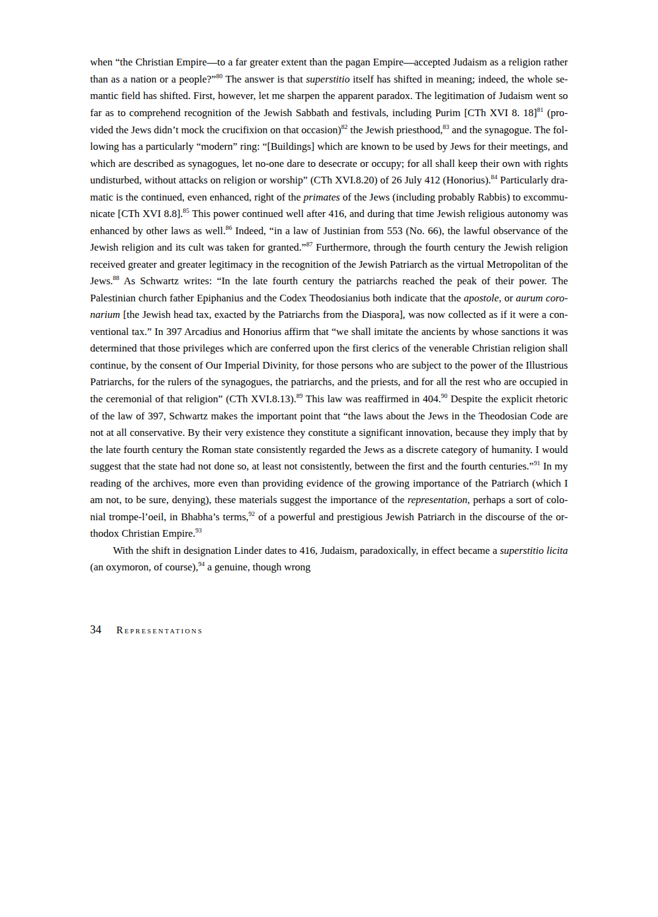when “the Christian Empire—to a far greater extent than the pagan Empire—accepted Judaism as a religion rather than as a nation or a people?”80 The answer is that superstitio itself has shifted in meaning; indeed, the whole semantic field has shifted. First, however, let me sharpen the apparent paradox. The legitimation of Judaism went so far as to comprehend recognition of the Jewish Sabbath and festivals, including Purim [CTh XVI 8. 18]81 (provided the Jews didn’t mock the crucifixion on that occasion)82 the Jewish priesthood,83 and the synagogue. The following has a particularly “modern” ring: “[Buildings] which are known to be used by Jews for their meetings, and which are described as synagogues, let no-one dare to desecrate or occupy; for all shall keep their own with rights undisturbed, without attacks on religion or worship” (CTh XVI.8.20) of 26 July 412 (Honorius).84 Particularly dramatic is the continued, even enhanced, right of the primates of the Jews (including probably Rabbis) to excommunicate [CTh XVI 8.8].85 This power continued well after 416, and during that time Jewish religious autonomy was enhanced by other laws as well.86 Indeed, “in a law of Justinian from 553 (No. 66), the lawful observance of the Jewish religion and its cult was taken for granted.”87 Furthermore, through the fourth century the Jewish religion received greater and greater legitimacy in the recognition of the Jewish Patriarch as the virtual Metropolitan of the Jews.88 As Schwartz writes: “In the late fourth century the patriarchs reached the peak of their power. The Palestinian church father Epiphanius and the Codex Theodosianius both indicate that the apostole, or aurum coronarium [the Jewish head tax, exacted by the Patriarchs from the Diaspora], was now collected as if it were a conventional tax.” In 397 Arcadius and Honorius affirm that “we shall imitate the ancients by whose sanctions it was determined that those privileges which are conferred upon the first clerics of the venerable Christian religion shall continue, by the consent of Our Imperial Divinity, for those persons who are subject to the power of the Illustrious Patriarchs, for the rulers of the synagogues, the patriarchs, and the priests, and for all the rest who are occupied in the ceremonial of that religion” (CTh XVI.8.13).89 This law was reaffirmed in 404.90 Despite the explicit rhetoric of the law of 397, Schwartz makes the important point that “the laws about the Jews in the Theodosian Code are not at all conservative. By their very existence they constitute a significant innovation, because they imply that by the late fourth century the Roman state consistently regarded the Jews as a discrete category of humanity. I would suggest that the state had not done so, at least not consistently, between the first and the fourth centuries.”91 In my reading of the archives, more even than providing evidence of the growing importance of the Patriarch (which I am not, to be sure, denying), these materials suggest the importance of the representation, perhaps a sort of colonial trompe-l’oeil, in Bhabha’s terms,92 of a powerful and prestigious Jewish Patriarch in the discourse of the orthodox Christian Empire.93
With the shift in designation Linder dates to 416, Judaism, paradoxically, in effect became a superstitio licita (an oxymoron, of course),94 a genuine, though wrong
34 Representations